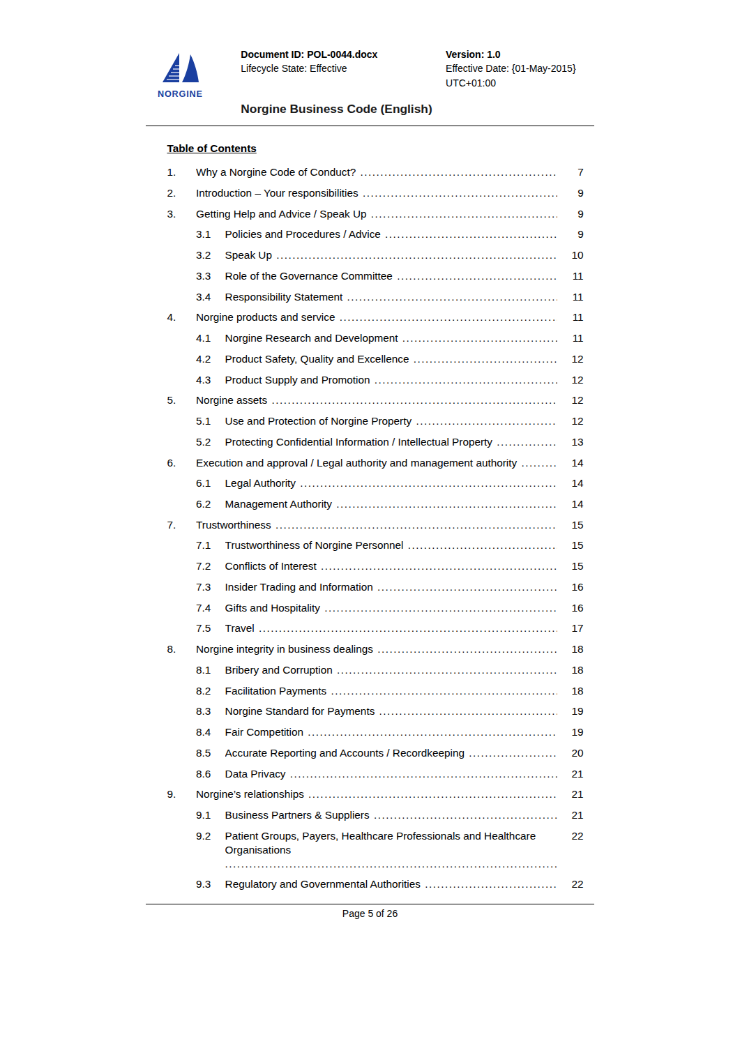NORGINE
Document ID: POL-0044.docx
Version: 1.0
Lifecycle State: Effective
Effective Date: {01-May-2015} UTC+01:00
Norgine Business Code (English)
Table of Contents
1. Why a Norgine Code of Conduct? ........................................................................... 7
2. Introduction – Your responsibilities ........................................................... 9
3. Getting Help and Advice / Speak Up ......................................................... 9
3.1 Policies and Procedures / Advice ..................................................................... 9
3.2 Speak Up ..................................................................................................... 10
3.3 Role of the Governance Committee .............................................................. 11
3.4 Responsibility Statement ................................................................................. 11
4. Norgine products and service ................................................................................... 11
4.1 Norgine Research and Development ............................................................ 11
4.2 Product Safety, Quality and Excellence ......................................................... 12
4.3 Product Supply and Promotion ....................................................................... 12
5. Norgine assets ......................................................................................................... 12
5.1 Use and Protection of Norgine Property ........................................................ 12
5.2 Protecting Confidential Information / Intellectual Property ............................... 13
6. Execution and approval / Legal authority and management authority ...................... 14
6.1 Legal Authority ................................................................................................ 14
6.2 Management Authority ..................................................................................... 14
7. Trustworthiness ....................................................................................................... 15
7.1 Trustworthiness of Norgine Personnel ........................................................... 15
7.2 Conflicts of Interest .......................................................................................... 15
7.3 Insider Trading and Information ...................................................................... 16
7.4 Gifts and Hospitality ......................................................................................... 16
7.5 Travel ........................................................................................................... 17
8. Norgine integrity in business dealings ..................................................................... 18
8.1 Bribery and Corruption ..................................................................................... 18
8.2 Facilitation Payments ....................................................................................... 18
8.3 Norgine Standard for Payments ..................................................................... 19
8.4 Fair Competition ............................................................................................. 19
8.5 Accurate Reporting and Accounts / Recordkeeping ........................................ 20
8.6 Data Privacy .................................................................................................. 21
9. Norgine’s relationships ........................................................................................... 21
9.1 Business Partners & Suppliers ....................................................................... 21
9.2 Patient Groups, Payers, Healthcare Professionals and Healthcare
Organisations ................................................................................................ 22
9.3 Regulatory and Governmental Authorities ...................................................... 22
Page 5 of 26